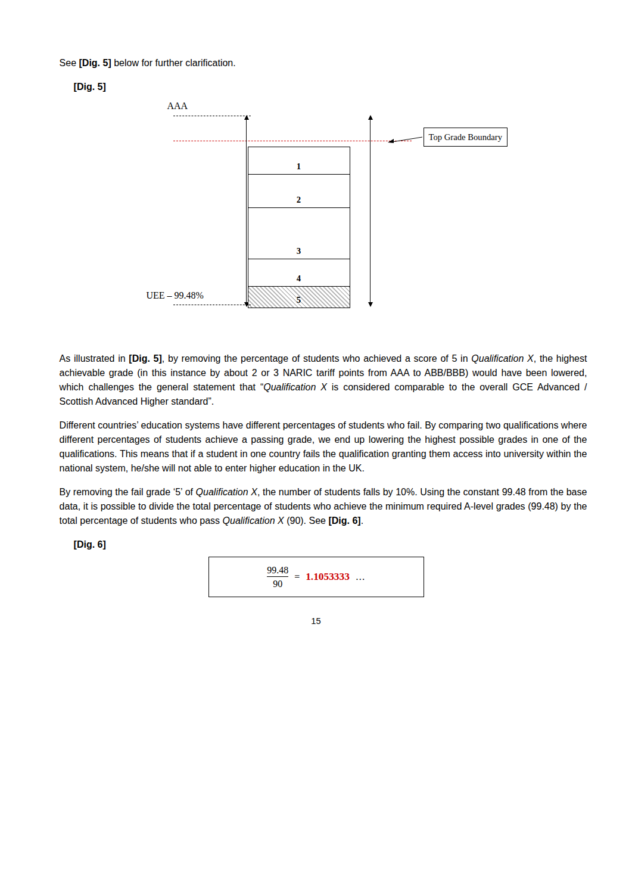See [Dig. 5] below for further clarification.
[Dig. 5]
AAA
Top Grade Boundary
1
2
3
4
5
UEE – 99.48%
As illustrated in [Dig. 5], by removing the percentage of students who achieved a score of 5 in Qualification X, the highest achievable grade (in this instance by about 2 or 3 NARIC tariff points from AAA to ABB/BBB) would have been lowered, which challenges the general statement that “Qualification X is considered comparable to the overall GCE Advanced / Scottish Advanced Higher standard”.
Different countries’ education systems have different percentages of students who fail. By comparing two qualifications where different percentages of students achieve a passing grade, we end up lowering the highest possible grades in one of the qualifications. This means that if a student in one country fails the qualification granting them access into university within the national system, he/she will not able to enter higher education in the UK.
By removing the fail grade ‘5’ of Qualification X, the number of students falls by 10%. Using the constant 99.48 from the base data, it is possible to divide the total percentage of students who achieve the minimum required A-level grades (99.48) by the total percentage of students who pass Qualification X (90). See [Dig. 6].
[Dig. 6]
99.48 90 = 1.1053333…
15